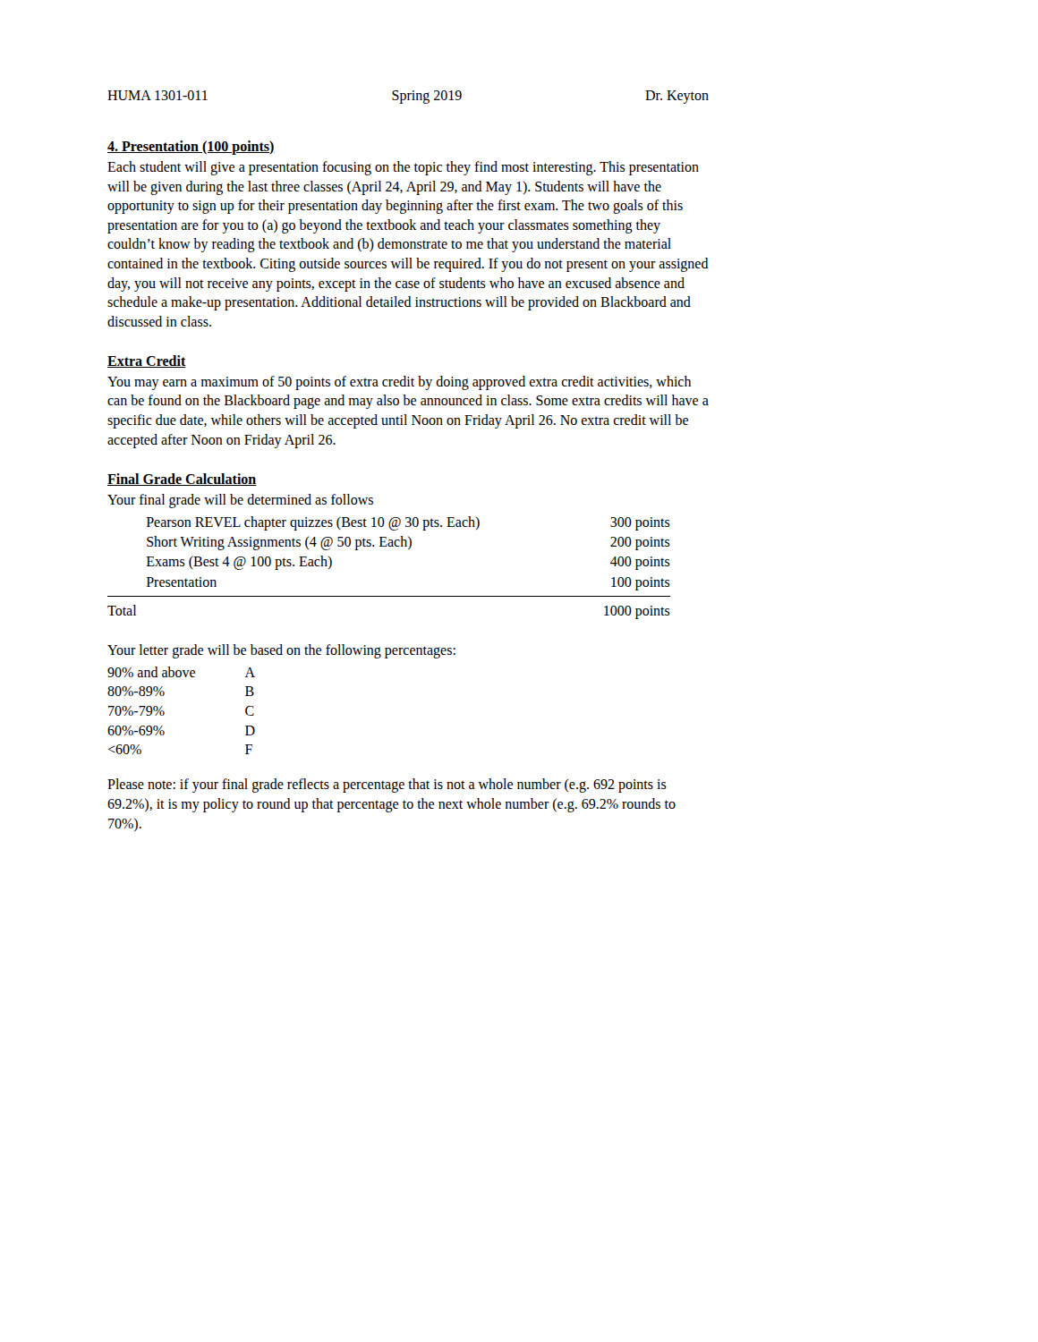HUMA 1301-011 Spring 2019 Dr. Keyton
4. Presentation (100 points)
Each student will give a presentation focusing on the topic they find most interesting. This presentation will be given during the last three classes (April 24, April 29, and May 1). Students will have the opportunity to sign up for their presentation day beginning after the first exam. The two goals of this presentation are for you to (a) go beyond the textbook and teach your classmates something they couldn’t know by reading the textbook and (b) demonstrate to me that you understand the material contained in the textbook. Citing outside sources will be required. If you do not present on your assigned day, you will not receive any points, except in the case of students who have an excused absence and schedule a make-up presentation. Additional detailed instructions will be provided on Blackboard and discussed in class.
Extra Credit
You may earn a maximum of 50 points of extra credit by doing approved extra credit activities, which can be found on the Blackboard page and may also be announced in class. Some extra credits will have a specific due date, while others will be accepted until Noon on Friday April 26. No extra credit will be accepted after Noon on Friday April 26.
Final Grade Calculation
Your final grade will be determined as follows
| Pearson REVEL chapter quizzes (Best 10 @ 30 pts. Each) | 300 points |
| Short Writing Assignments (4 @ 50 pts. Each) | 200 points |
| Exams (Best 4 @ 100 pts. Each) | 400 points |
| Presentation | 100 points |
Total 1000 points
Your letter grade will be based on the following percentages:
90% and above A
80%-89% B
70%-79% C
60%-69% D
<60% F
Please note: if your final grade reflects a percentage that is not a whole number (e.g. 692 points is 69.2%), it is my policy to round up that percentage to the next whole number (e.g. 69.2% rounds to 70%).